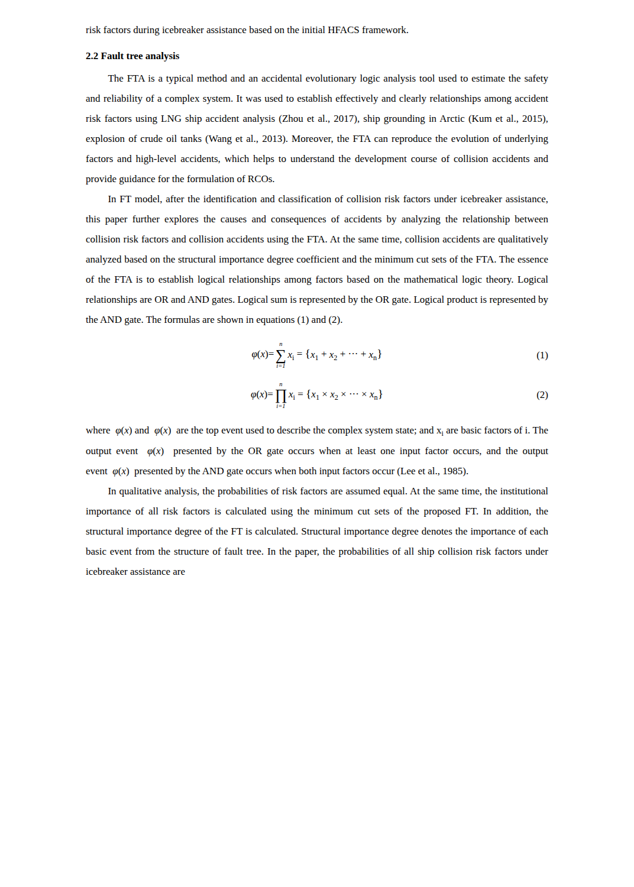risk factors during icebreaker assistance based on the initial HFACS framework.
2.2 Fault tree analysis
The FTA is a typical method and an accidental evolutionary logic analysis tool used to estimate the safety and reliability of a complex system. It was used to establish effectively and clearly relationships among accident risk factors using LNG ship accident analysis (Zhou et al., 2017), ship grounding in Arctic (Kum et al., 2015), explosion of crude oil tanks (Wang et al., 2013). Moreover, the FTA can reproduce the evolution of underlying factors and high-level accidents, which helps to understand the development course of collision accidents and provide guidance for the formulation of RCOs.
In FT model, after the identification and classification of collision risk factors under icebreaker assistance, this paper further explores the causes and consequences of accidents by analyzing the relationship between collision risk factors and collision accidents using the FTA. At the same time, collision accidents are qualitatively analyzed based on the structural importance degree coefficient and the minimum cut sets of the FTA. The essence of the FTA is to establish logical relationships among factors based on the mathematical logic theory. Logical relationships are OR and AND gates. Logical sum is represented by the OR gate. Logical product is represented by the AND gate. The formulas are shown in equations (1) and (2).
φ(x)=n∑i=1 xi = {x1 + x2 + ··· + xn}
(1)
φ(x)=n∏i=1 xi = {x1 × x2 × ··· × xn}
(2)
where φ(x) and φ(x) are the top event used to describe the complex system state; and xi are basic factors of i. The output event φ(x) presented by the OR gate occurs when at least one input factor occurs, and the output event φ(x) presented by the AND gate occurs when both input factors occur (Lee et al., 1985).
In qualitative analysis, the probabilities of risk factors are assumed equal. At the same time, the institutional importance of all risk factors is calculated using the minimum cut sets of the proposed FT. In addition, the structural importance degree of the FT is calculated. Structural importance degree denotes the importance of each basic event from the structure of fault tree. In the paper, the probabilities of all ship collision risk factors under icebreaker assistance are